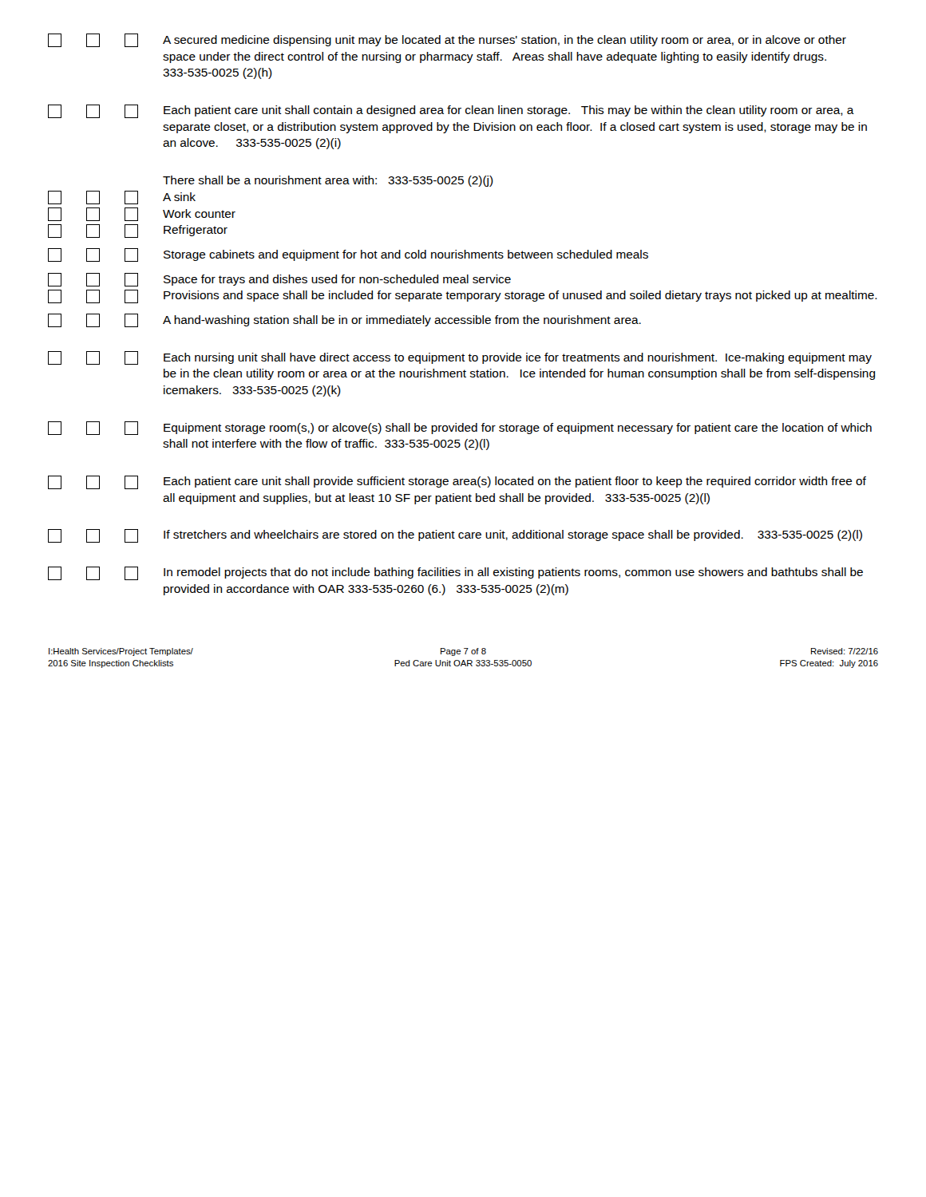| | | | A secured medicine dispensing unit may be located at the nurses' station, in the clean utility room or area, or in alcove or other space under the direct control of the nursing or pharmacy staff. Areas shall have adequate lighting to easily identify drugs. 333-535-0025 (2)(h) |
| | | | Each patient care unit shall contain a designed area for clean linen storage. This may be within the clean utility room or area, a separate closet, or a distribution system approved by the Division on each floor. If a closed cart system is used, storage may be in an alcove. 333-535-0025 (2)(i) |
| | | | There shall be a nourishment area with: 333-535-0025 (2)(j) |
| | | | A sink |
| | | | Work counter |
| | | | Refrigerator |
| | | | Storage cabinets and equipment for hot and cold nourishments between scheduled meals |
| | | | Space for trays and dishes used for non-scheduled meal service |
| | | | Provisions and space shall be included for separate temporary storage of unused and soiled dietary trays not picked up at mealtime. |
| | | | A hand-washing station shall be in or immediately accessible from the nourishment area. |
| | | | Each nursing unit shall have direct access to equipment to provide ice for treatments and nourishment. Ice-making equipment may be in the clean utility room or area or at the nourishment station. Ice intended for human consumption shall be from self-dispensing icemakers. 333-535-0025 (2)(k) |
| | | | Equipment storage room(s,) or alcove(s) shall be provided for storage of equipment necessary for patient care the location of which shall not interfere with the flow of traffic. 333-535-0025 (2)(l) |
| | | | Each patient care unit shall provide sufficient storage area(s) located on the patient floor to keep the required corridor width free of all equipment and supplies, but at least 10 SF per patient bed shall be provided. 333-535-0025 (2)(l) |
| | | | If stretchers and wheelchairs are stored on the patient care unit, additional storage space shall be provided. 333-535-0025 (2)(l) |
| | | | In remodel projects that do not include bathing facilities in all existing patients rooms, common use showers and bathtubs shall be provided in accordance with OAR 333-535-0260 (6.) 333-535-0025 (2)(m) |
| I:Health Services/Project Templates/ 2016 Site Inspection Checklists | Page 7 of 8 Ped Care Unit OAR 333-535-0050 | Revised: 7/22/16 FPS Created: July 2016 |